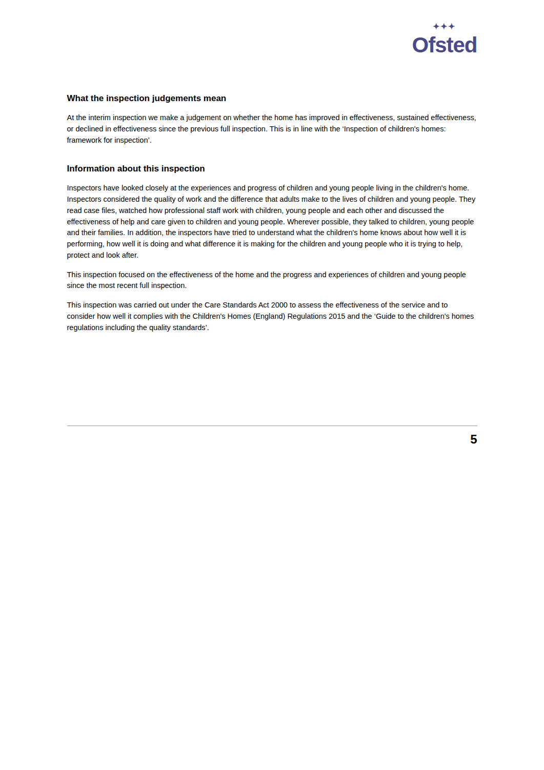✦✦✦ Ofsted
What the inspection judgements mean
At the interim inspection we make a judgement on whether the home has improved in effectiveness, sustained effectiveness, or declined in effectiveness since the previous full inspection. This is in line with the ‘Inspection of children's homes: framework for inspection’.
Information about this inspection
Inspectors have looked closely at the experiences and progress of children and young people living in the children's home. Inspectors considered the quality of work and the difference that adults make to the lives of children and young people. They read case files, watched how professional staff work with children, young people and each other and discussed the effectiveness of help and care given to children and young people. Wherever possible, they talked to children, young people and their families. In addition, the inspectors have tried to understand what the children's home knows about how well it is performing, how well it is doing and what difference it is making for the children and young people who it is trying to help, protect and look after.
This inspection focused on the effectiveness of the home and the progress and experiences of children and young people since the most recent full inspection.
This inspection was carried out under the Care Standards Act 2000 to assess the effectiveness of the service and to consider how well it complies with the Children's Homes (England) Regulations 2015 and the ‘Guide to the children's homes regulations including the quality standards’.
5